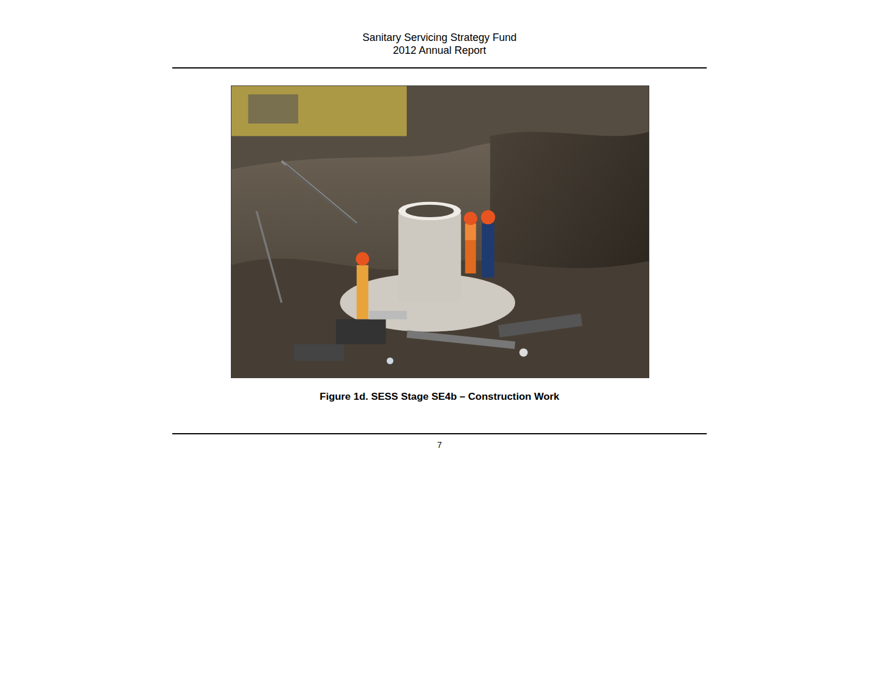Sanitary Servicing Strategy Fund 2012 Annual Report
Figure 1d. SESS Stage SE4b – Construction Work
7